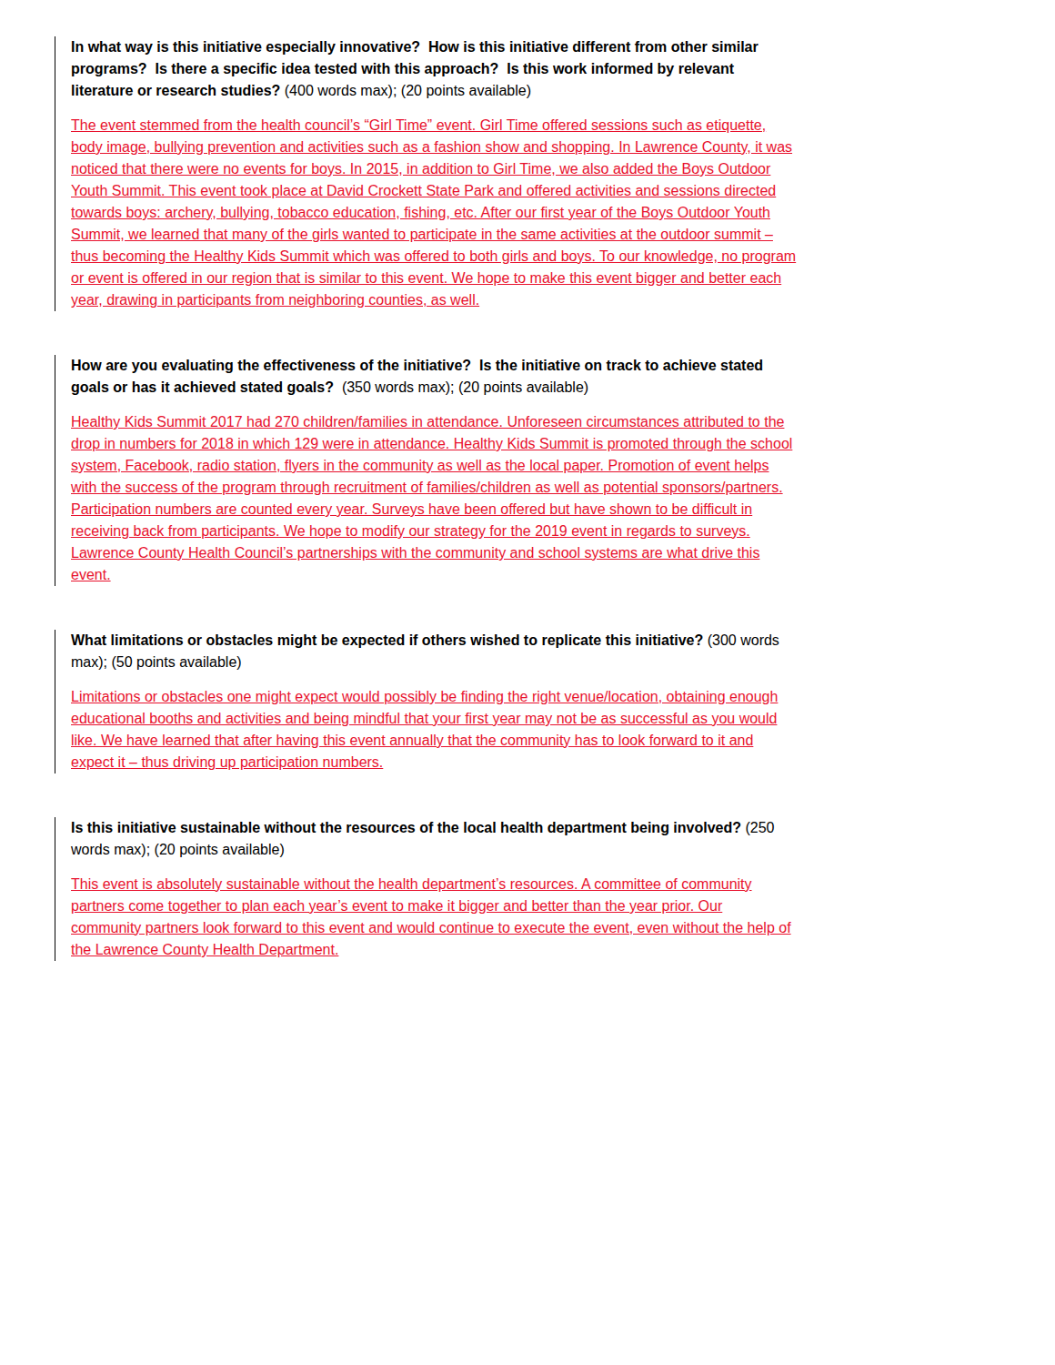In what way is this initiative especially innovative? How is this initiative different from other similar programs? Is there a specific idea tested with this approach? Is this work informed by relevant literature or research studies? (400 words max); (20 points available)
The event stemmed from the health council’s “Girl Time” event. Girl Time offered sessions such as etiquette, body image, bullying prevention and activities such as a fashion show and shopping. In Lawrence County, it was noticed that there were no events for boys. In 2015, in addition to Girl Time, we also added the Boys Outdoor Youth Summit. This event took place at David Crockett State Park and offered activities and sessions directed towards boys: archery, bullying, tobacco education, fishing, etc. After our first year of the Boys Outdoor Youth Summit, we learned that many of the girls wanted to participate in the same activities at the outdoor summit – thus becoming the Healthy Kids Summit which was offered to both girls and boys. To our knowledge, no program or event is offered in our region that is similar to this event. We hope to make this event bigger and better each year, drawing in participants from neighboring counties, as well.
How are you evaluating the effectiveness of the initiative? Is the initiative on track to achieve stated goals or has it achieved stated goals? (350 words max); (20 points available)
Healthy Kids Summit 2017 had 270 children/families in attendance. Unforeseen circumstances attributed to the drop in numbers for 2018 in which 129 were in attendance. Healthy Kids Summit is promoted through the school system, Facebook, radio station, flyers in the community as well as the local paper. Promotion of event helps with the success of the program through recruitment of families/children as well as potential sponsors/partners. Participation numbers are counted every year. Surveys have been offered but have shown to be difficult in receiving back from participants. We hope to modify our strategy for the 2019 event in regards to surveys. Lawrence County Health Council’s partnerships with the community and school systems are what drive this event.
What limitations or obstacles might be expected if others wished to replicate this initiative? (300 words max); (50 points available)
Limitations or obstacles one might expect would possibly be finding the right venue/location, obtaining enough educational booths and activities and being mindful that your first year may not be as successful as you would like. We have learned that after having this event annually that the community has to look forward to it and expect it – thus driving up participation numbers.
Is this initiative sustainable without the resources of the local health department being involved? (250 words max); (20 points available)
This event is absolutely sustainable without the health department’s resources. A committee of community partners come together to plan each year’s event to make it bigger and better than the year prior. Our community partners look forward to this event and would continue to execute the event, even without the help of the Lawrence County Health Department.